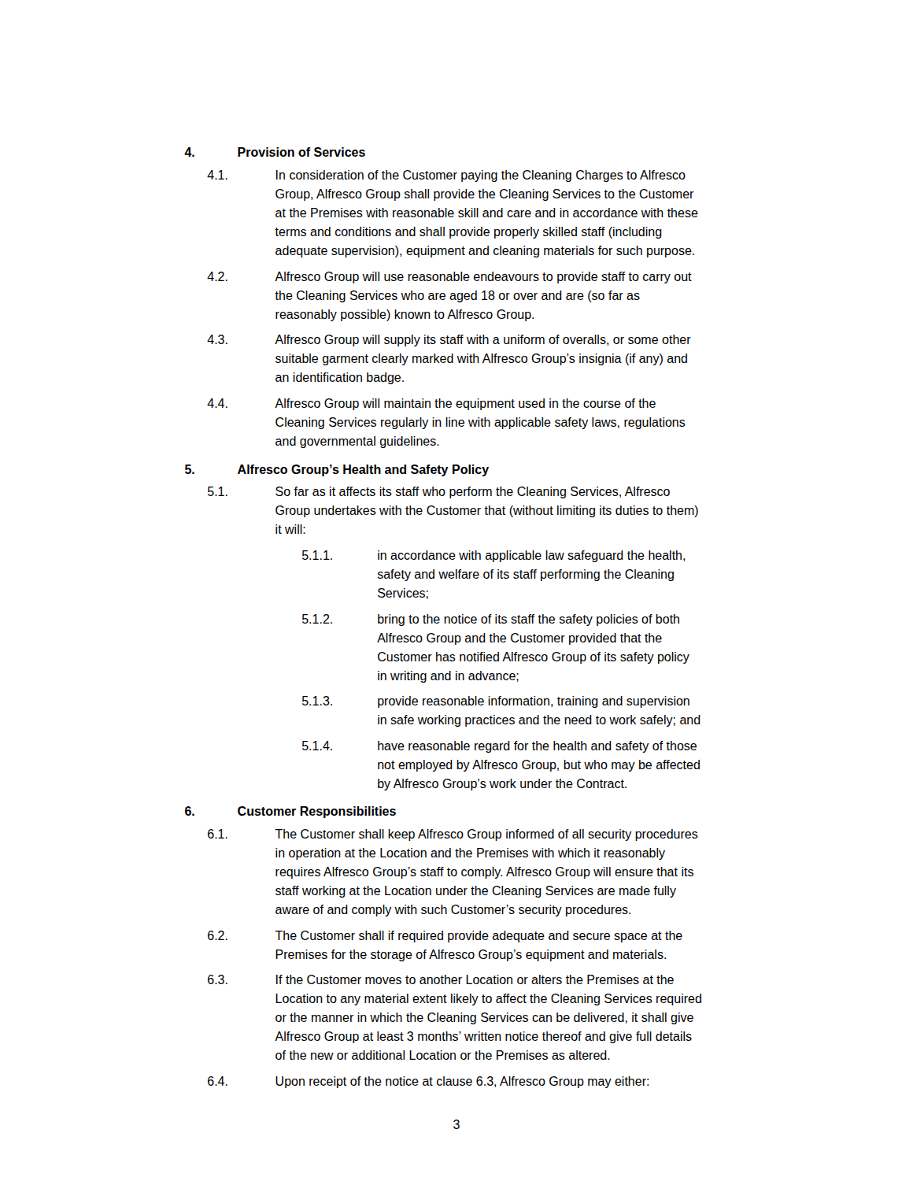Provision of Services
In consideration of the Customer paying the Cleaning Charges to Alfresco Group, Alfresco Group shall provide the Cleaning Services to the Customer at the Premises with reasonable skill and care and in accordance with these terms and conditions and shall provide properly skilled staff (including adequate supervision), equipment and cleaning materials for such purpose.
Alfresco Group will use reasonable endeavours to provide staff to carry out the Cleaning Services who are aged 18 or over and are (so far as reasonably possible) known to Alfresco Group.
Alfresco Group will supply its staff with a uniform of overalls, or some other suitable garment clearly marked with Alfresco Group’s insignia (if any) and an identification badge.
Alfresco Group will maintain the equipment used in the course of the Cleaning Services regularly in line with applicable safety laws, regulations and governmental guidelines.
Alfresco Group’s Health and Safety Policy
So far as it affects its staff who perform the Cleaning Services, Alfresco Group undertakes with the Customer that (without limiting its duties to them) it will:
in accordance with applicable law safeguard the health, safety and welfare of its staff performing the Cleaning Services;
bring to the notice of its staff the safety policies of both Alfresco Group and the Customer provided that the Customer has notified Alfresco Group of its safety policy in writing and in advance;
provide reasonable information, training and supervision in safe working practices and the need to work safely; and
have reasonable regard for the health and safety of those not employed by Alfresco Group, but who may be affected by Alfresco Group’s work under the Contract.
Customer Responsibilities
The Customer shall keep Alfresco Group informed of all security procedures in operation at the Location and the Premises with which it reasonably requires Alfresco Group’s staff to comply. Alfresco Group will ensure that its staff working at the Location under the Cleaning Services are made fully aware of and comply with such Customer’s security procedures.
The Customer shall if required provide adequate and secure space at the Premises for the storage of Alfresco Group’s equipment and materials.
If the Customer moves to another Location or alters the Premises at the Location to any material extent likely to affect the Cleaning Services required or the manner in which the Cleaning Services can be delivered, it shall give Alfresco Group at least 3 months’ written notice thereof and give full details of the new or additional Location or the Premises as altered.
Upon receipt of the notice at clause 6.3, Alfresco Group may either:
3